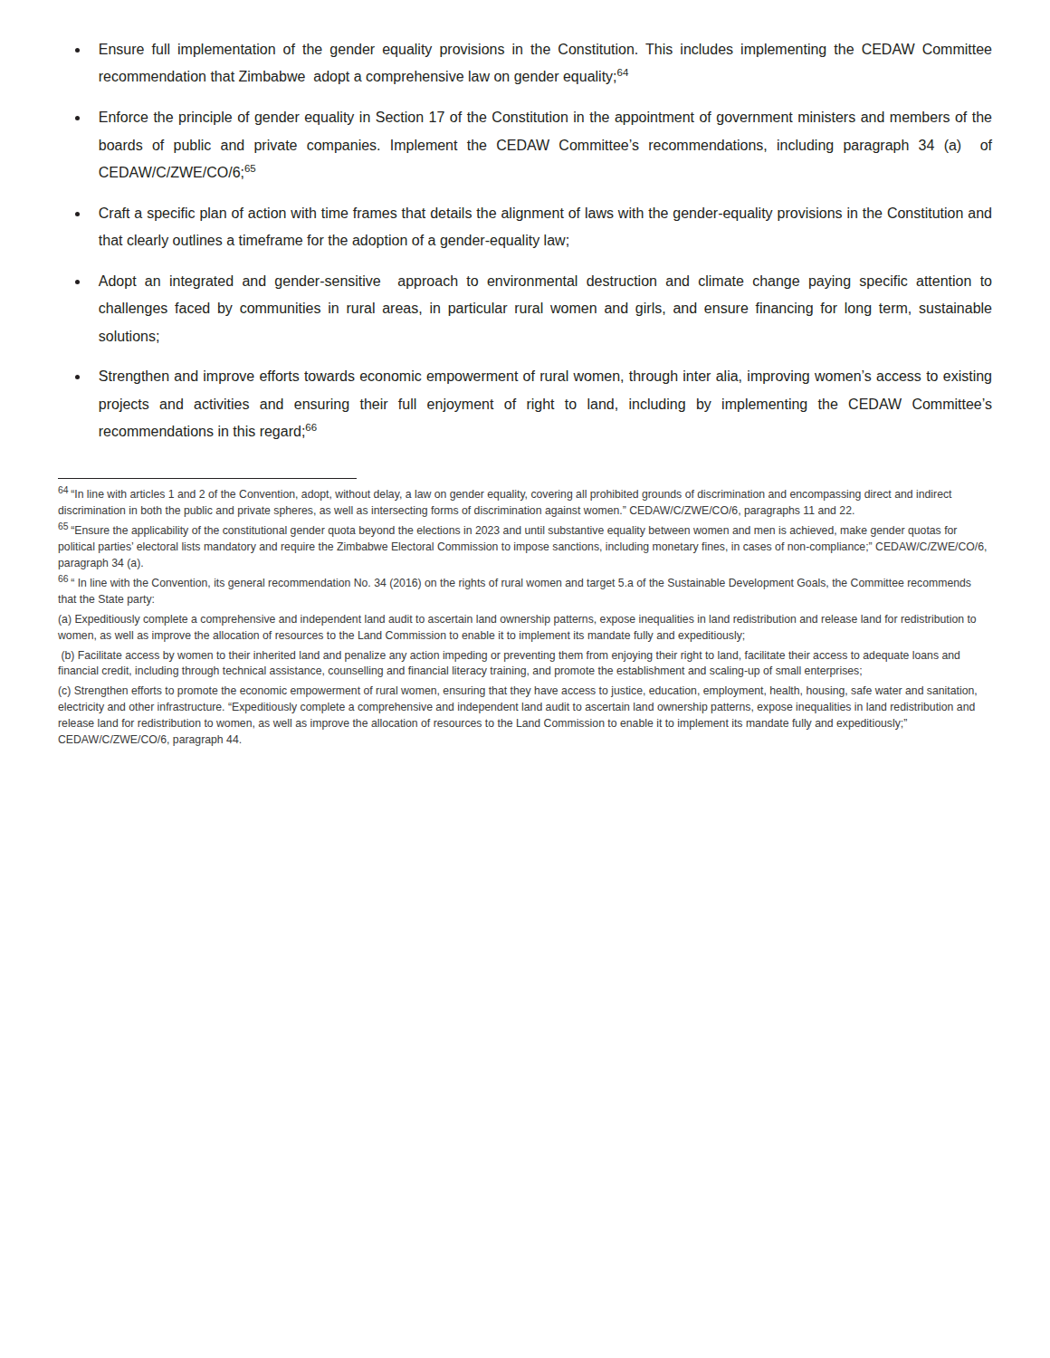Ensure full implementation of the gender equality provisions in the Constitution. This includes implementing the CEDAW Committee recommendation that Zimbabwe adopt a comprehensive law on gender equality;64
Enforce the principle of gender equality in Section 17 of the Constitution in the appointment of government ministers and members of the boards of public and private companies. Implement the CEDAW Committee’s recommendations, including paragraph 34 (a) of CEDAW/C/ZWE/CO/6;65
Craft a specific plan of action with time frames that details the alignment of laws with the gender-equality provisions in the Constitution and that clearly outlines a timeframe for the adoption of a gender-equality law;
Adopt an integrated and gender-sensitive approach to environmental destruction and climate change paying specific attention to challenges faced by communities in rural areas, in particular rural women and girls, and ensure financing for long term, sustainable solutions;
Strengthen and improve efforts towards economic empowerment of rural women, through inter alia, improving women’s access to existing projects and activities and ensuring their full enjoyment of right to land, including by implementing the CEDAW Committee’s recommendations in this regard;66
64“In line with articles 1 and 2 of the Convention, adopt, without delay, a law on gender equality, covering all prohibited grounds of discrimination and encompassing direct and indirect discrimination in both the public and private spheres, as well as intersecting forms of discrimination against women.” CEDAW/C/ZWE/CO/6, paragraphs 11 and 22.
65“Ensure the applicability of the constitutional gender quota beyond the elections in 2023 and until substantive equality between women and men is achieved, make gender quotas for political parties’ electoral lists mandatory and require the Zimbabwe Electoral Commission to impose sanctions, including monetary fines, in cases of non-compliance;” CEDAW/C/ZWE/CO/6, paragraph 34 (a).
66“ In line with the Convention, its general recommendation No. 34 (2016) on the rights of rural women and target 5.a of the Sustainable Development Goals, the Committee recommends that the State party:
(a) Expeditiously complete a comprehensive and independent land audit to ascertain land ownership patterns, expose inequalities in land redistribution and release land for redistribution to women, as well as improve the allocation of resources to the Land Commission to enable it to implement its mandate fully and expeditiously;
(b) Facilitate access by women to their inherited land and penalize any action impeding or preventing them from enjoying their right to land, facilitate their access to adequate loans and financial credit, including through technical assistance, counselling and financial literacy training, and promote the establishment and scaling-up of small enterprises;
(c) Strengthen efforts to promote the economic empowerment of rural women, ensuring that they have access to justice, education, employment, health, housing, safe water and sanitation, electricity and other infrastructure. “Expeditiously complete a comprehensive and independent land audit to ascertain land ownership patterns, expose inequalities in land redistribution and release land for redistribution to women, as well as improve the allocation of resources to the Land Commission to enable it to implement its mandate fully and expeditiously;” CEDAW/C/ZWE/CO/6, paragraph 44.